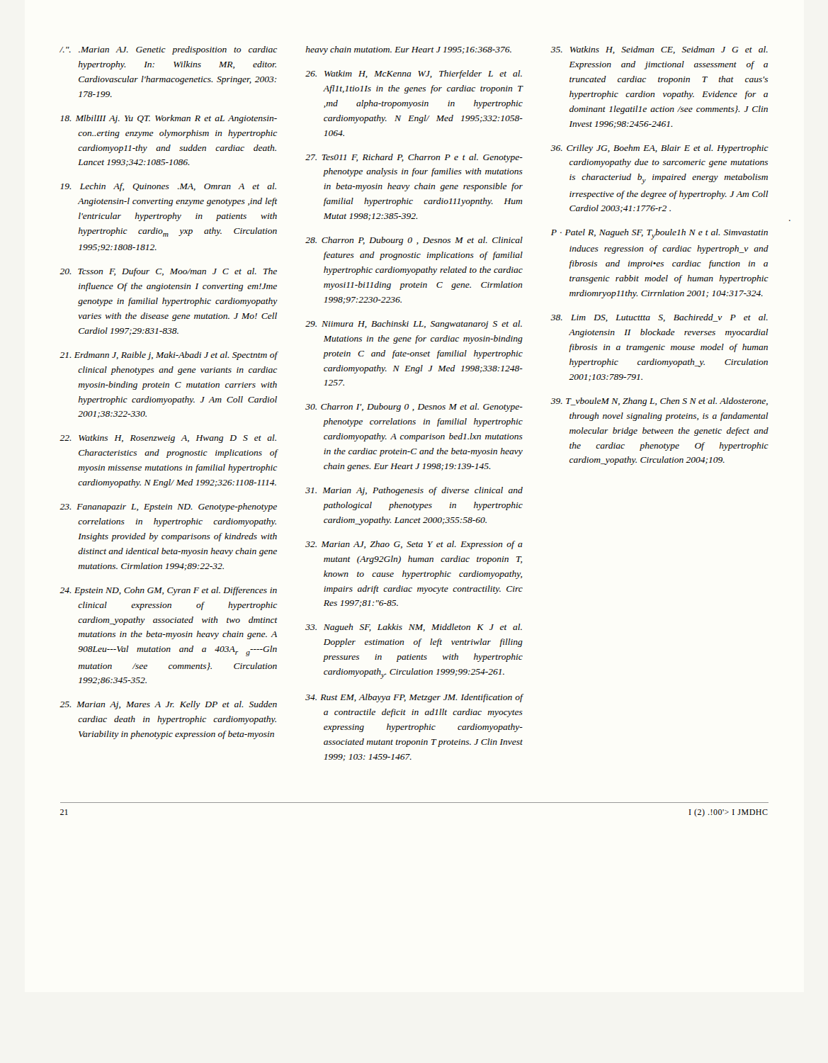.
/.". .Marian AJ. Genetic predisposition to cardiac hypertrophy. In: Wilkins MR, editor. Cardiovascular l'harmacogenetics. Springer, 2003: 178-199.
18. MlbilIII Aj. Yu QT. Workman R et aL Angiotensin-con..erting enzyme olymorphism in hypertrophic cardiomyop11-thy and sudden cardiac death. Lancet 1993;342:1085-1086.
19. Lechin Af, Quinones .MA, Omran A et al. Angiotensin-l converting enzyme genotypes ,ind left l'entricular hypertrophy in patients with hypertrophic cardiom yxp athy. Circulation 1995;92:1808-1812.
20. Tcsson F, Dufour C, Moo/man J C et al. The influence Of the angiotensin I converting em!Jme genotype in familial hypertrophic cardiomyopathy varies with the disease gene mutation. J Mo! Cell Cardiol 1997;29:831-838.
21. Erdmann J, Raible j, Maki-Abadi J et al. Spectntm of clinical phenotypes and gene variants in cardiac myosin-binding protein C mutation carriers with hypertrophic cardiomyopathy. J Am Coll Cardiol 2001;38:322-330.
22. Watkins H, Rosenzweig A, Hwang D S et al. Characteristics and prognostic implications of myosin missense mutations in familial hypertrophic cardiomyopathy. N Engl/ Med 1992;326:1108-1114.
23. Fananapazir L, Epstein ND. Genotype-phenotype correlations in hypertrophic cardiomyopathy. Insights provided by comparisons of kindreds with distinct and identical beta-myosin heavy chain gene mutations. Cirmlation 1994;89:22-32.
24. Epstein ND, Cohn GM, Cyran F et al. Differences in clinical expression of hypertrophic cardiom_yopathy associated with two dmtinct mutations in the beta-myosin heavy chain gene. A 908Leu---Val mutation and a 403Ar g----Gln mutation /see comments}. Circulation 1992;86:345-352.
25. Marian Aj, Mares A Jr. Kelly DP et al. Sudden cardiac death in hypertrophic cardiomyopathy. Variability in phenotypic expression of beta-myosin
heavy chain mutatiom. Eur Heart J 1995;16:368-376.
26. Watkim H, McKenna WJ, Thierfelder L et al. Afl1t,1tio1Is in the genes for cardiac troponin T ,md alpha-tropomyosin in hypertrophic cardiomyopathy. N Engl/ Med 1995;332:1058-1064.
27. Tes011 F, Richard P, Charron P e t al. Genotype-phenotype analysis in four families with mutations in beta-myosin heavy chain gene responsible for familial hypertrophic cardio111yopnthy. Hum Mutat 1998;12:385-392.
28. Charron P, Dubourg 0 , Desnos M et al. Clinical features and prognostic implications of familial hypertrophic cardiomyopathy related to the cardiac myosi11-bi11ding protein C gene. Cirmlation 1998;97:2230-2236.
29. Niimura H, Bachinski LL, Sangwatanaroj S et al. Mutations in the gene for cardiac myosin-binding protein C and fate-onset familial hypertrophic cardiomyopathy. N Engl J Med 1998;338:1248-1257.
30. Charron I', Dubourg 0 , Desnos M et al. Genotype-phenotype correlations in familial hypertrophic cardiomyopathy. A comparison bed1.lxn mutations in the cardiac protein-C and the beta-myosin heavy chain genes. Eur Heart J 1998;19:139-145.
31. Marian Aj, Pathogenesis of diverse clinical and pathological phenotypes in hypertrophic cardiom_yopathy. Lancet 2000;355:58-60.
32. Marian AJ, Zhao G, Seta Y et al. Expression of a mutant (Arg92Gln) human cardiac troponin T, known to cause hypertrophic cardiomyopathy, impairs adrift cardiac myocyte contractility. Circ Res 1997;81:"6-85.
33. Nagueh SF, Lakkis NM, Middleton K J et al. Doppler estimation of left ventriwlar filling pressures in patients with hypertrophic cardiomyopathy. Circulation 1999;99:254-261.
34. Rust EM, Albayya FP, Metzger JM. Identification of a contractile deficit in ad1llt cardiac myocytes expressing hypertrophic cardiomyopathy-associated mutant troponin T proteins. J Clin Invest 1999; 103: 1459-1467.
35. Watkins H, Seidman CE, Seidman J G et al. Expression and jimctional assessment of a truncated cardiac troponin T that caus's hypertrophic cardion vopathy. Evidence for a dominant 1legatil1e action /see comments}. J Clin Invest 1996;98:2456-2461.
36. Crilley JG, Boehm EA, Blair E et al. Hypertrophic cardiomyopathy due to sarcomeric gene mutations is characteriud by impaired energy metabolism irrespective of the degree of hypertrophy. J Am Coll Cardiol 2003;41:1776-r2 .
P · Patel R, Nagueh SF, Tyboule1h N e t al. Simvastatin induces regression of cardiac hypertroph_v and fibrosis and improi•es cardiac function in a transgenic rabbit model of human hypertrophic mrdiomryop11thy. Cirrnlation 2001; 104:317-324.
38. Lim DS, Lutucttta S, Bachiredd_v P et al. Angiotensin II blockade reverses myocardial fibrosis in a tramgenic mouse model of human hypertrophic cardiomyopath_y. Circulation 2001;103:789-791.
39. T_vbouleM N, Zhang L, Chen S N et al. Aldosterone, through novel signaling proteins, is a fandamental molecular bridge between the genetic defect and the cardiac phenotype Of hypertrophic cardiom_yopathy. Circulation 2004;109.
21 I (2) .!00'> I JMDHC